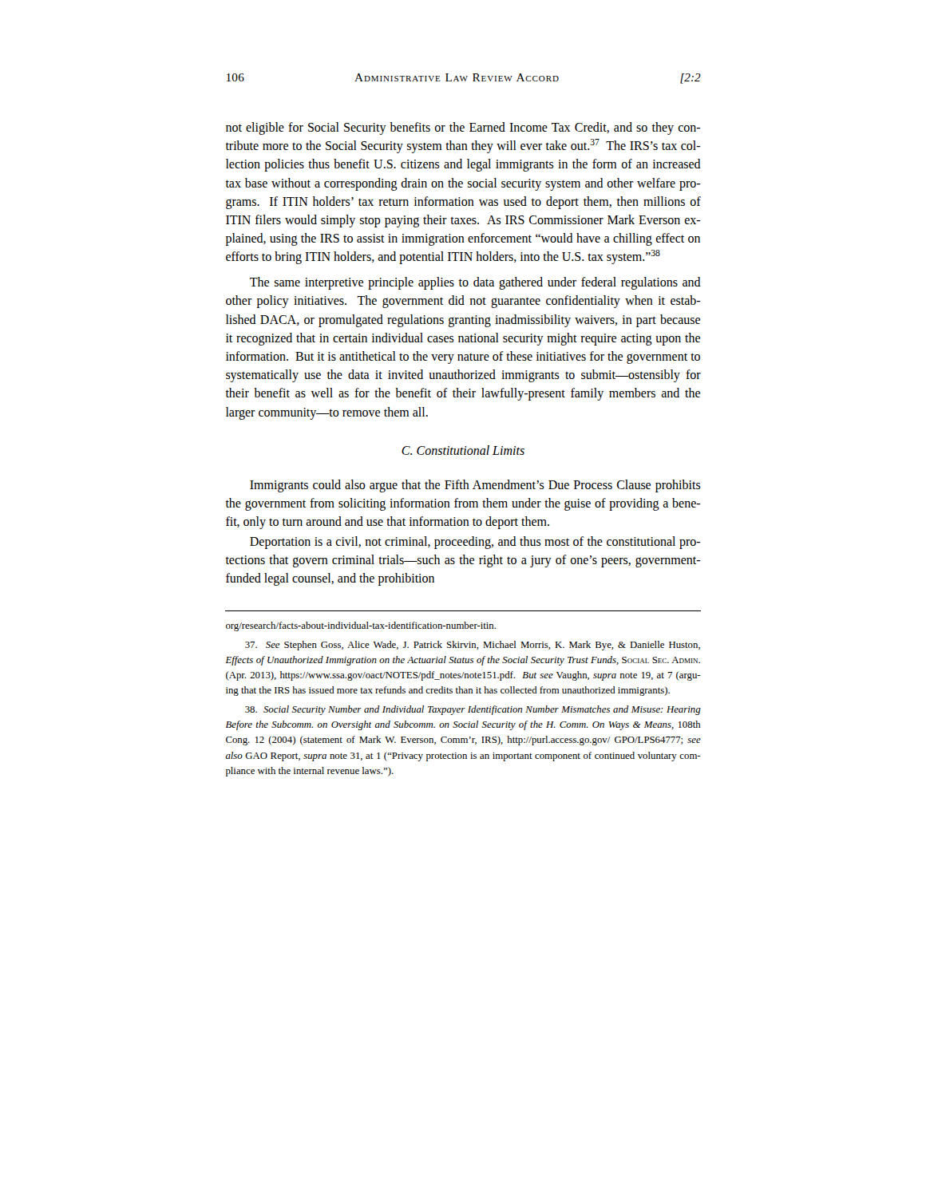106
Administrative Law Review Accord
[2:2
not eligible for Social Security benefits or the Earned Income Tax Credit, and so they contribute more to the Social Security system than they will ever take out.37 The IRS’s tax collection policies thus benefit U.S. citizens and legal immigrants in the form of an increased tax base without a corresponding drain on the social security system and other welfare programs. If ITIN holders’ tax return information was used to deport them, then millions of ITIN filers would simply stop paying their taxes. As IRS Commissioner Mark Everson explained, using the IRS to assist in immigration enforcement “would have a chilling effect on efforts to bring ITIN holders, and potential ITIN holders, into the U.S. tax system.”38
The same interpretive principle applies to data gathered under federal regulations and other policy initiatives. The government did not guarantee confidentiality when it established DACA, or promulgated regulations granting inadmissibility waivers, in part because it recognized that in certain individual cases national security might require acting upon the information. But it is antithetical to the very nature of these initiatives for the government to systematically use the data it invited unauthorized immigrants to submit—ostensibly for their benefit as well as for the benefit of their lawfully-present family members and the larger community—to remove them all.
C. Constitutional Limits
Immigrants could also argue that the Fifth Amendment’s Due Process Clause prohibits the government from soliciting information from them under the guise of providing a benefit, only to turn around and use that information to deport them.
Deportation is a civil, not criminal, proceeding, and thus most of the constitutional protections that govern criminal trials—such as the right to a jury of one’s peers, government-funded legal counsel, and the prohibition
org/research/facts-about-individual-tax-identification-number-itin.
37. See Stephen Goss, Alice Wade, J. Patrick Skirvin, Michael Morris, K. Mark Bye, & Danielle Huston, Effects of Unauthorized Immigration on the Actuarial Status of the Social Security Trust Funds, Social Sec. Admin. (Apr. 2013), https://www.ssa.gov/oact/NOTES/pdf_notes/note151.pdf. But see Vaughn, supra note 19, at 7 (arguing that the IRS has issued more tax refunds and credits than it has collected from unauthorized immigrants).
38. Social Security Number and Individual Taxpayer Identification Number Mismatches and Misuse: Hearing Before the Subcomm. on Oversight and Subcomm. on Social Security of the H. Comm. On Ways & Means, 108th Cong. 12 (2004) (statement of Mark W. Everson, Comm’r, IRS), http://purl.access.go.gov/ GPO/LPS64777; see also GAO Report, supra note 31, at 1 (“Privacy protection is an important component of continued voluntary compliance with the internal revenue laws.”).